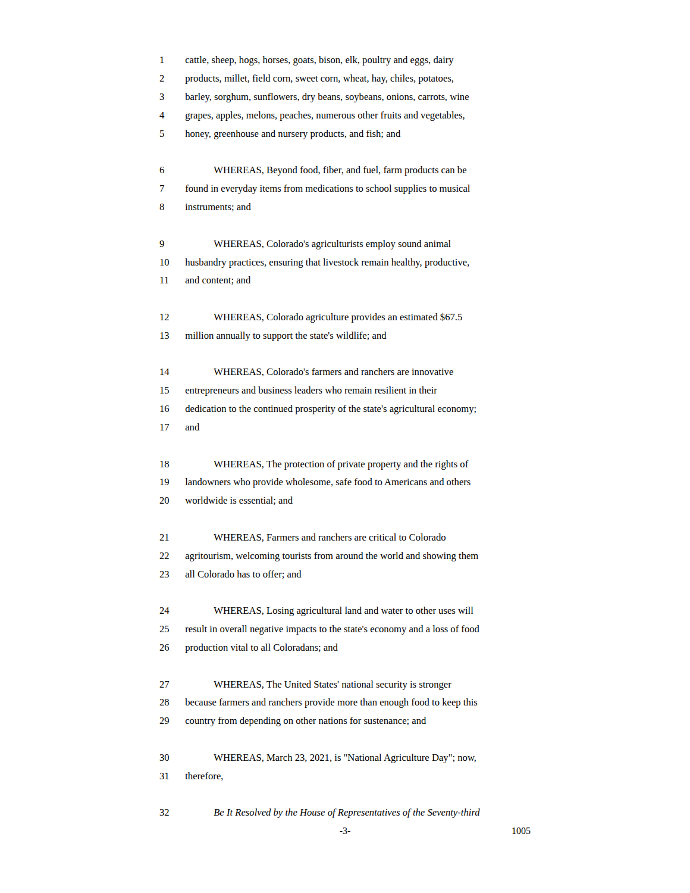| 1 | cattle, sheep, hogs, horses, goats, bison, elk, poultry and eggs, dairy |
| 2 | products, millet, field corn, sweet corn, wheat, hay, chiles, potatoes, |
| 3 | barley, sorghum, sunflowers, dry beans, soybeans, onions, carrots, wine |
| 4 | grapes, apples, melons, peaches, numerous other fruits and vegetables, |
| 5 | honey, greenhouse and nursery products, and fish; and |
| 6 | WHEREAS, Beyond food, fiber, and fuel, farm products can be |
| 7 | found in everyday items from medications to school supplies to musical |
| 8 | instruments; and |
| 9 | WHEREAS, Colorado's agriculturists employ sound animal |
| 10 | husbandry practices, ensuring that livestock remain healthy, productive, |
| 11 | and content; and |
| 12 | WHEREAS, Colorado agriculture provides an estimated $67.5 |
| 13 | million annually to support the state's wildlife; and |
| 14 | WHEREAS, Colorado's farmers and ranchers are innovative |
| 15 | entrepreneurs and business leaders who remain resilient in their |
| 16 | dedication to the continued prosperity of the state's agricultural economy; |
| 17 | and |
| 18 | WHEREAS, The protection of private property and the rights of |
| 19 | landowners who provide wholesome, safe food to Americans and others |
| 20 | worldwide is essential; and |
| 21 | WHEREAS, Farmers and ranchers are critical to Colorado |
| 22 | agritourism, welcoming tourists from around the world and showing them |
| 23 | all Colorado has to offer; and |
| 24 | WHEREAS, Losing agricultural land and water to other uses will |
| 25 | result in overall negative impacts to the state's economy and a loss of food |
| 26 | production vital to all Coloradans; and |
| 27 | WHEREAS, The United States' national security is stronger |
| 28 | because farmers and ranchers provide more than enough food to keep this |
| 29 | country from depending on other nations for sustenance; and |
| 30 | WHEREAS, March 23, 2021, is "National Agriculture Day"; now, |
| 31 | therefore, |
| 32 | Be It Resolved by the House of Representatives of the Seventy-third |
-3- 1005